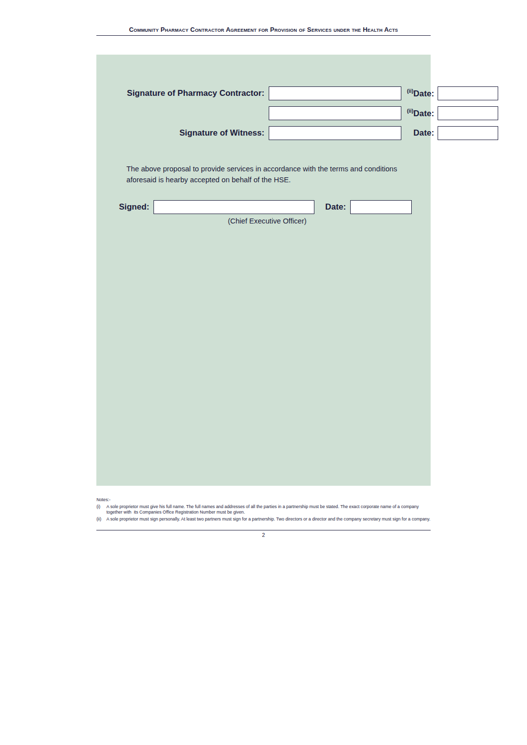Community Pharmacy Contractor Agreement for Provision of Services under the Health Acts
| Signature of Pharmacy Contractor: | | (ii) Date: | |
| | | (ii) Date: | |
| Signature of Witness: | | Date: | |
The above proposal to provide services in accordance with the terms and conditions aforesaid is hearby accepted on behalf of the HSE.
Signed: Date:
(Chief Executive Officer)
Notes:-
(i) A sole proprietor must give his full name. The full names and addresses of all the parties in a partnership must be stated. The exact corporate name of a company together with its Companies Office Registration Number must be given.
(ii) A sole proprietor must sign personally. At least two partners must sign for a partnership. Two directors or a director and the company secretary must sign for a company.
2